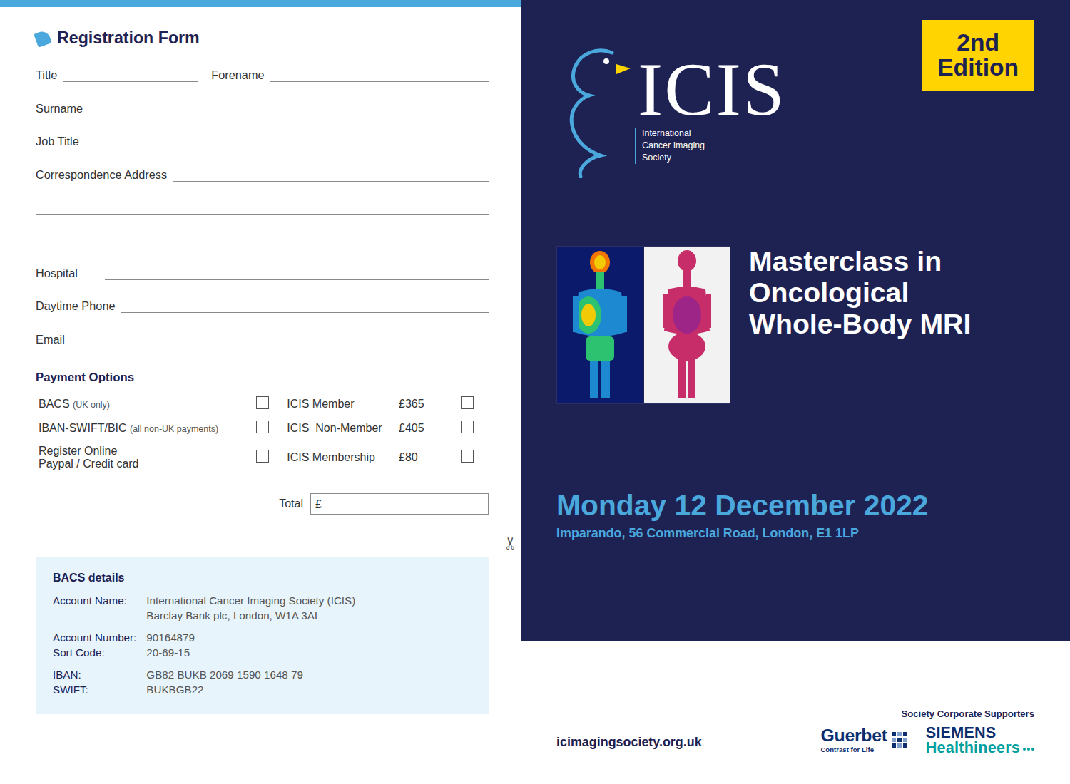Registration Form
Title Forename
Surname
Job Title
Correspondence Address
Hospital
Daytime Phone
Email
Payment Options
| BACS (UK only) | | ICIS Member | £365 | |
| IBAN-SWIFT/BIC (all non-UK payments) | | ICIS Non-Member | £405 | |
| Register Online Paypal / Credit card | | ICIS Membership | £80 | |
Total £
BACS details
| Account Name: | International Cancer Imaging Society (ICIS) |
| | Barclay Bank plc, London, W1A 3AL |
| Account Number: | 90164879 |
| Sort Code: | 20-69-15 |
| IBAN: | GB82 BUKB 2069 1590 1648 79 |
| SWIFT: | BUKBGB22 |
✂
2nd
Edition
ICIS
International
Cancer Imaging
Society
Masterclass in
Oncological
Whole-Body MRI
Monday 12 December 2022
Imparando, 56 Commercial Road, London, E1 1LP
icimagingsociety.org.uk
Society Corporate Supporters
Guerbet
Contrast for Life
SIEMENS
Healthineers